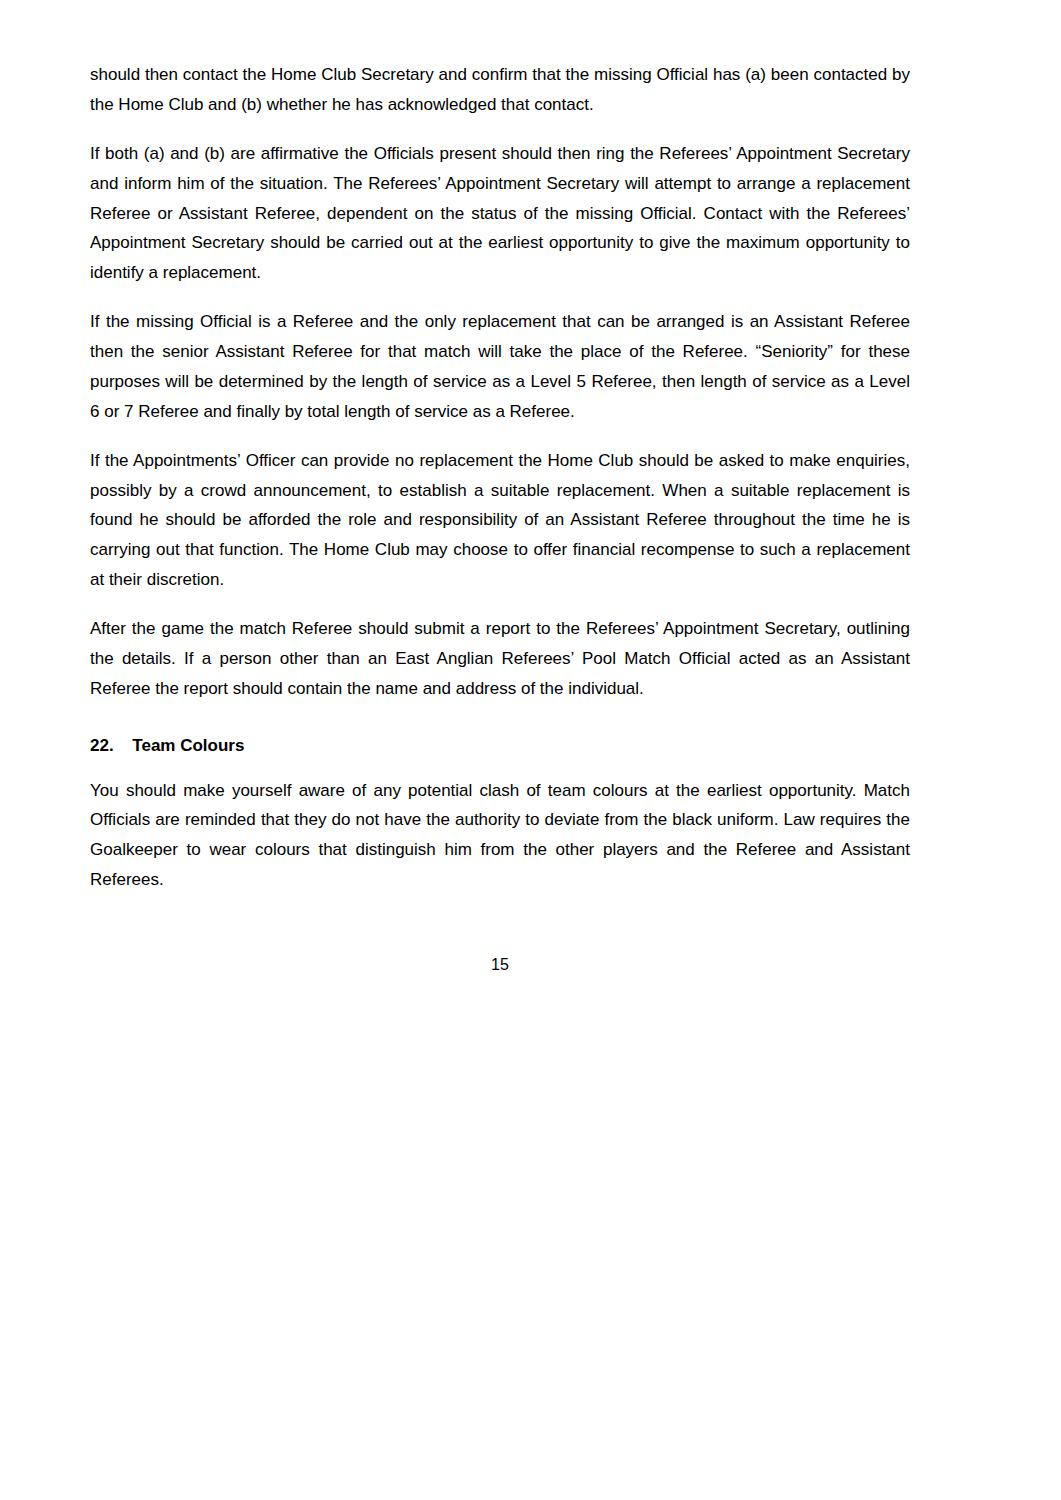should then contact the Home Club Secretary and confirm that the missing Official has (a) been contacted by the Home Club and (b) whether he has acknowledged that contact.
If both (a) and (b) are affirmative the Officials present should then ring the Referees’ Appointment Secretary and inform him of the situation. The Referees’ Appointment Secretary will attempt to arrange a replacement Referee or Assistant Referee, dependent on the status of the missing Official. Contact with the Referees’ Appointment Secretary should be carried out at the earliest opportunity to give the maximum opportunity to identify a replacement.
If the missing Official is a Referee and the only replacement that can be arranged is an Assistant Referee then the senior Assistant Referee for that match will take the place of the Referee. “Seniority” for these purposes will be determined by the length of service as a Level 5 Referee, then length of service as a Level 6 or 7 Referee and finally by total length of service as a Referee.
If the Appointments’ Officer can provide no replacement the Home Club should be asked to make enquiries, possibly by a crowd announcement, to establish a suitable replacement. When a suitable replacement is found he should be afforded the role and responsibility of an Assistant Referee throughout the time he is carrying out that function. The Home Club may choose to offer financial recompense to such a replacement at their discretion.
After the game the match Referee should submit a report to the Referees’ Appointment Secretary, outlining the details. If a person other than an East Anglian Referees’ Pool Match Official acted as an Assistant Referee the report should contain the name and address of the individual.
22. Team Colours
You should make yourself aware of any potential clash of team colours at the earliest opportunity. Match Officials are reminded that they do not have the authority to deviate from the black uniform. Law requires the Goalkeeper to wear colours that distinguish him from the other players and the Referee and Assistant Referees.
15